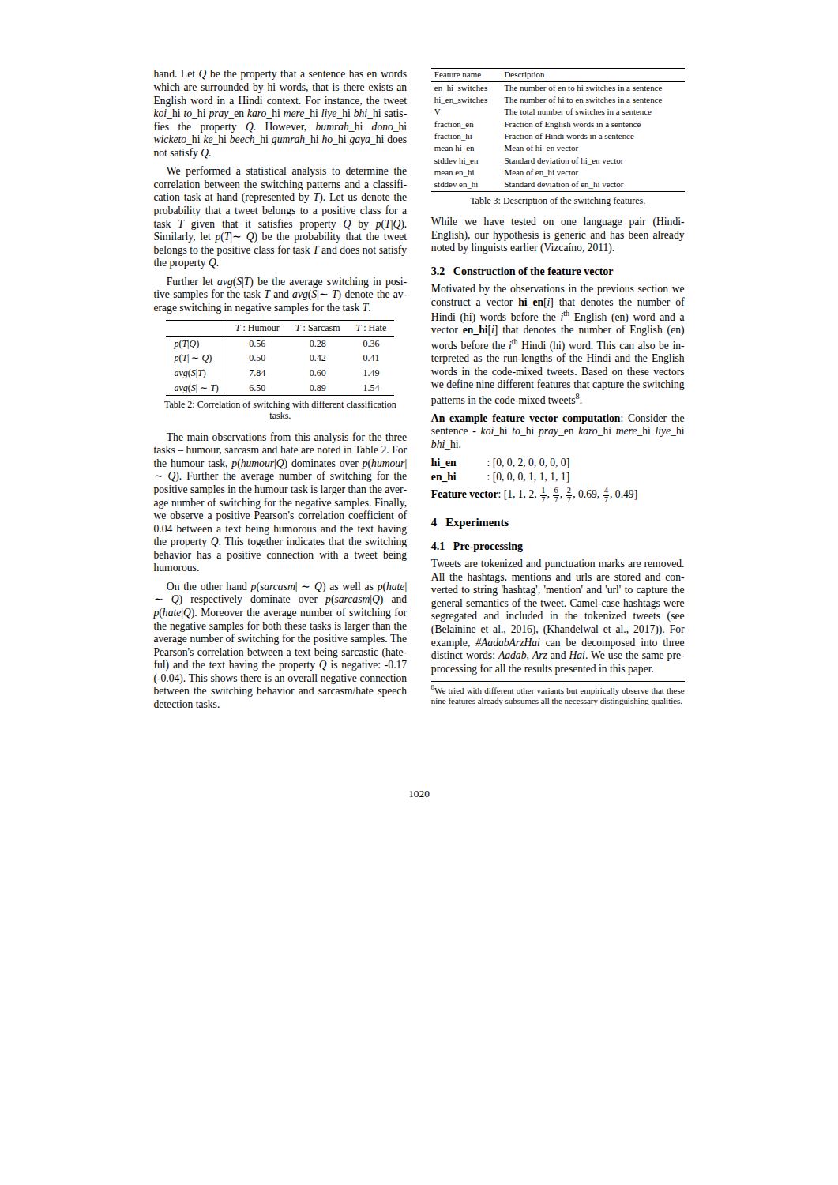hand. Let Q be the property that a sentence has en words which are surrounded by hi words, that is there exists an English word in a Hindi context. For instance, the tweet koi_hi to_hi pray_en karo_hi mere_hi liye_hi bhi_hi satisfies the property Q. However, bumrah_hi dono_hi wicketo_hi ke_hi beech_hi gumrah_hi ho_hi gaya_hi does not satisfy Q.
We performed a statistical analysis to determine the correlation between the switching patterns and a classification task at hand (represented by T). Let us denote the probability that a tweet belongs to a positive class for a task T given that it satisfies property Q by p(T|Q). Similarly, let p(T|∼ Q) be the probability that the tweet belongs to the positive class for task T and does not satisfy the property Q.
Further let avg(S|T) be the average switching in positive samples for the task T and avg(S|∼ T) denote the average switching in negative samples for the task T.
| | T : Humour | T : Sarcasm | T : Hate |
| --- | --- | --- | --- |
| p ( T / Q ) | 0.56 | 0.28 | 0.36 |
| p ( T / ∼ Q ) | 0.50 | 0.42 | 0.41 |
| avg ( S / T ) | 7.84 | 0.60 | 1.49 |
| avg ( S / ∼ T ) | 6.50 | 0.89 | 1.54 |
Table 2: Correlation of switching with different classification tasks.
The main observations from this analysis for the three tasks – humour, sarcasm and hate are noted in Table 2. For the humour task, p(humour|Q) dominates over p(humour| ∼ Q). Further the average number of switching for the positive samples in the humour task is larger than the average number of switching for the negative samples. Finally, we observe a positive Pearson's correlation coefficient of 0.04 between a text being humorous and the text having the property Q. This together indicates that the switching behavior has a positive connection with a tweet being humorous.
On the other hand p(sarcasm| ∼ Q) as well as p(hate| ∼ Q) respectively dominate over p(sarcasm|Q) and p(hate|Q). Moreover the average number of switching for the negative samples for both these tasks is larger than the average number of switching for the positive samples. The Pearson's correlation between a text being sarcastic (hateful) and the text having the property Q is negative: -0.17 (-0.04). This shows there is an overall negative connection between the switching behavior and sarcasm/hate speech detection tasks.
| Feature name | Description |
| --- | --- |
| en_hi_switches | The number of en to hi switches in a sentence |
| hi_en_switches | The number of hi to en switches in a sentence |
| V | The total number of switches in a sentence |
| fraction_en | Fraction of English words in a sentence |
| fraction_hi | Fraction of Hindi words in a sentence |
| mean hi_en | Mean of hi_en vector |
| stddev hi_en | Standard deviation of hi_en vector |
| mean en_hi | Mean of en_hi vector |
| stddev en_hi | Standard deviation of en_hi vector |
Table 3: Description of the switching features.
While we have tested on one language pair (Hindi-English), our hypothesis is generic and has been already noted by linguists earlier (Vizcaíno, 2011).
3.2 Construction of the feature vector
Motivated by the observations in the previous section we construct a vector hi_en[i] that denotes the number of Hindi (hi) words before the ith English (en) word and a vector en_hi[i] that denotes the number of English (en) words before the ith Hindi (hi) word. This can also be interpreted as the run-lengths of the Hindi and the English words in the code-mixed tweets. Based on these vectors we define nine different features that capture the switching patterns in the code-mixed tweets8.
An example feature vector computation: Consider the sentence - koi_hi to_hi pray_en karo_hi mere_hi liye_hi bhi_hi.
hi_en: [0, 0, 2, 0, 0, 0, 0]
en_hi: [0, 0, 0, 1, 1, 1, 1]
Feature vector: [1, 1, 2, 17, 67, 27, 0.69, 47, 0.49]
4 Experiments
4.1 Pre-processing
Tweets are tokenized and punctuation marks are removed. All the hashtags, mentions and urls are stored and converted to string 'hashtag', 'mention' and 'url' to capture the general semantics of the tweet. Camel-case hashtags were segregated and included in the tokenized tweets (see (Belainine et al., 2016), (Khandelwal et al., 2017)). For example, #AadabArzHai can be decomposed into three distinct words: Aadab, Arz and Hai. We use the same pre-processing for all the results presented in this paper.
8 We tried with different other variants but empirically observe that these nine features already subsumes all the necessary distinguishing qualities.
1020